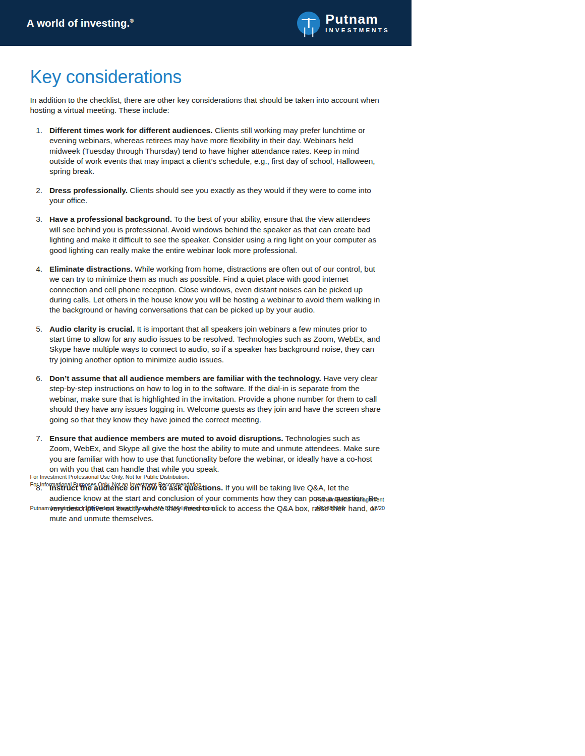A world of investing.®
Putnam
INVESTMENTS
Key considerations
In addition to the checklist, there are other key considerations that should be taken into account when hosting a virtual meeting. These include:
Different times work for different audiences. Clients still working may prefer lunchtime or evening webinars, whereas retirees may have more flexibility in their day. Webinars held midweek (Tuesday through Thursday) tend to have higher attendance rates. Keep in mind outside of work events that may impact a client’s schedule, e.g., first day of school, Halloween, spring break.
Dress professionally. Clients should see you exactly as they would if they were to come into your office.
Have a professional background. To the best of your ability, ensure that the view attendees will see behind you is professional. Avoid windows behind the speaker as that can create bad lighting and make it difficult to see the speaker. Consider using a ring light on your computer as good lighting can really make the entire webinar look more professional.
Eliminate distractions. While working from home, distractions are often out of our control, but we can try to minimize them as much as possible. Find a quiet place with good internet connection and cell phone reception. Close windows, even distant noises can be picked up during calls. Let others in the house know you will be hosting a webinar to avoid them walking in the background or having conversations that can be picked up by your audio.
Audio clarity is crucial. It is important that all speakers join webinars a few minutes prior to start time to allow for any audio issues to be resolved. Technologies such as Zoom, WebEx, and Skype have multiple ways to connect to audio, so if a speaker has background noise, they can try joining another option to minimize audio issues.
Don’t assume that all audience members are familiar with the technology. Have very clear step-by-step instructions on how to log in to the software. If the dial-in is separate from the webinar, make sure that is highlighted in the invitation. Provide a phone number for them to call should they have any issues logging in. Welcome guests as they join and have the screen share going so that they know they have joined the correct meeting.
Ensure that audience members are muted to avoid disruptions. Technologies such as Zoom, WebEx, and Skype all give the host the ability to mute and unmute attendees. Make sure you are familiar with how to use that functionality before the webinar, or ideally have a co-host on with you that can handle that while you speak.
Instruct the audience on how to ask questions. If you will be taking live Q&A, let the audience know at the start and conclusion of your comments how they can pose a question. Be very descriptive on exactly where they need to click to access the Q&A box, raise their hand, or mute and unmute themselves.
For Investment Professional Use Only. Not for Public Distribution.
For Informational Purposes Only. Not an Investment Recommendation.
Putnam Investments I 100 Federal Street I Boston, MA 02110 I Putnam.com
Putnam Retail Management
AD138011912/20